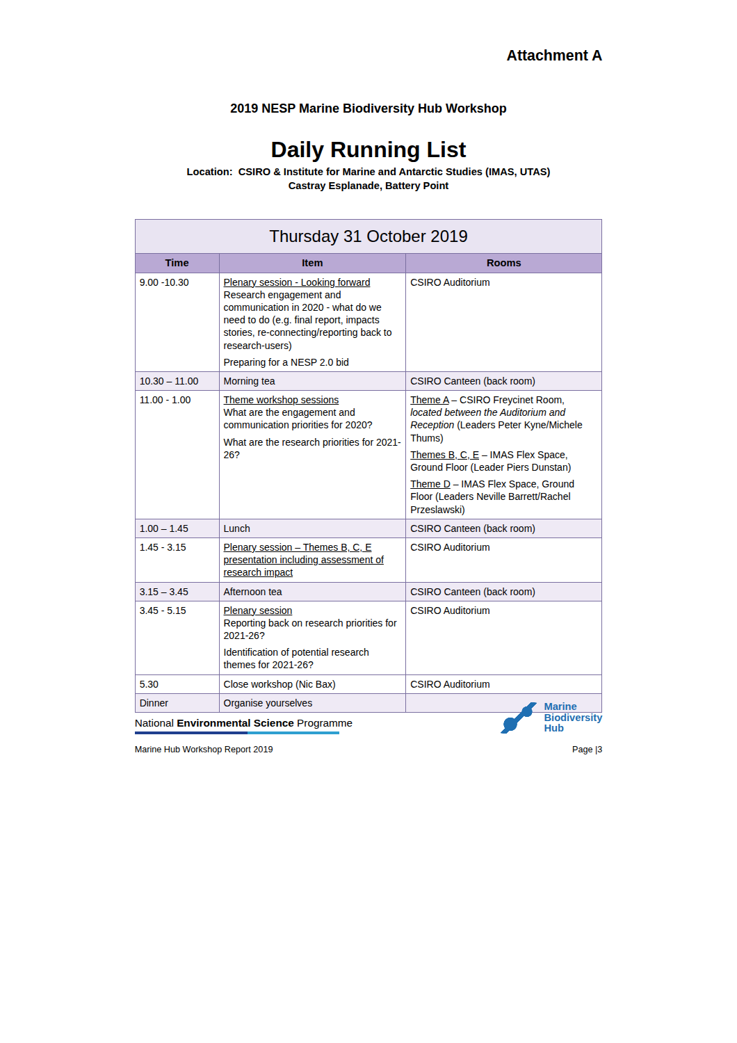Attachment A
2019 NESP Marine Biodiversity Hub Workshop
Daily Running List
Location: CSIRO & Institute for Marine and Antarctic Studies (IMAS, UTAS)
Castray Esplanade, Battery Point
| Thursday 31 October 2019 |
| Time | Item | Rooms |
| 9.00 -10.30 | Plenary session - Looking forward Research engagement and communication in 2020 - what do we need to do (e.g. final report, impacts stories, re-connecting/reporting back to research-users) Preparing for a NESP 2.0 bid | CSIRO Auditorium |
| 10.30 – 11.00 | Morning tea | CSIRO Canteen (back room) |
| 11.00 - 1.00 | Theme workshop sessions What are the engagement and communication priorities for 2020? What are the research priorities for 2021-26? | Theme A – CSIRO Freycinet Room, located between the Auditorium and Reception (Leaders Peter Kyne/Michele Thums) Themes B, C, E – IMAS Flex Space, Ground Floor (Leader Piers Dunstan) Theme D – IMAS Flex Space, Ground Floor (Leaders Neville Barrett/Rachel Przeslawski) |
| 1.00 – 1.45 | Lunch | CSIRO Canteen (back room) |
| 1.45 - 3.15 | Plenary session – Themes B, C, E presentation including assessment of research impact | CSIRO Auditorium |
| 3.15 – 3.45 | Afternoon tea | CSIRO Canteen (back room) |
| 3.45 - 5.15 | Plenary session Reporting back on research priorities for 2021-26? Identification of potential research themes for 2021-26? | CSIRO Auditorium |
| 5.30 | Close workshop (Nic Bax) | CSIRO Auditorium |
| Dinner | Organise yourselves | |
National Environmental Science Programme
Marine
Biodiversity
Hub
Marine Hub Workshop Report 2019
Page |3